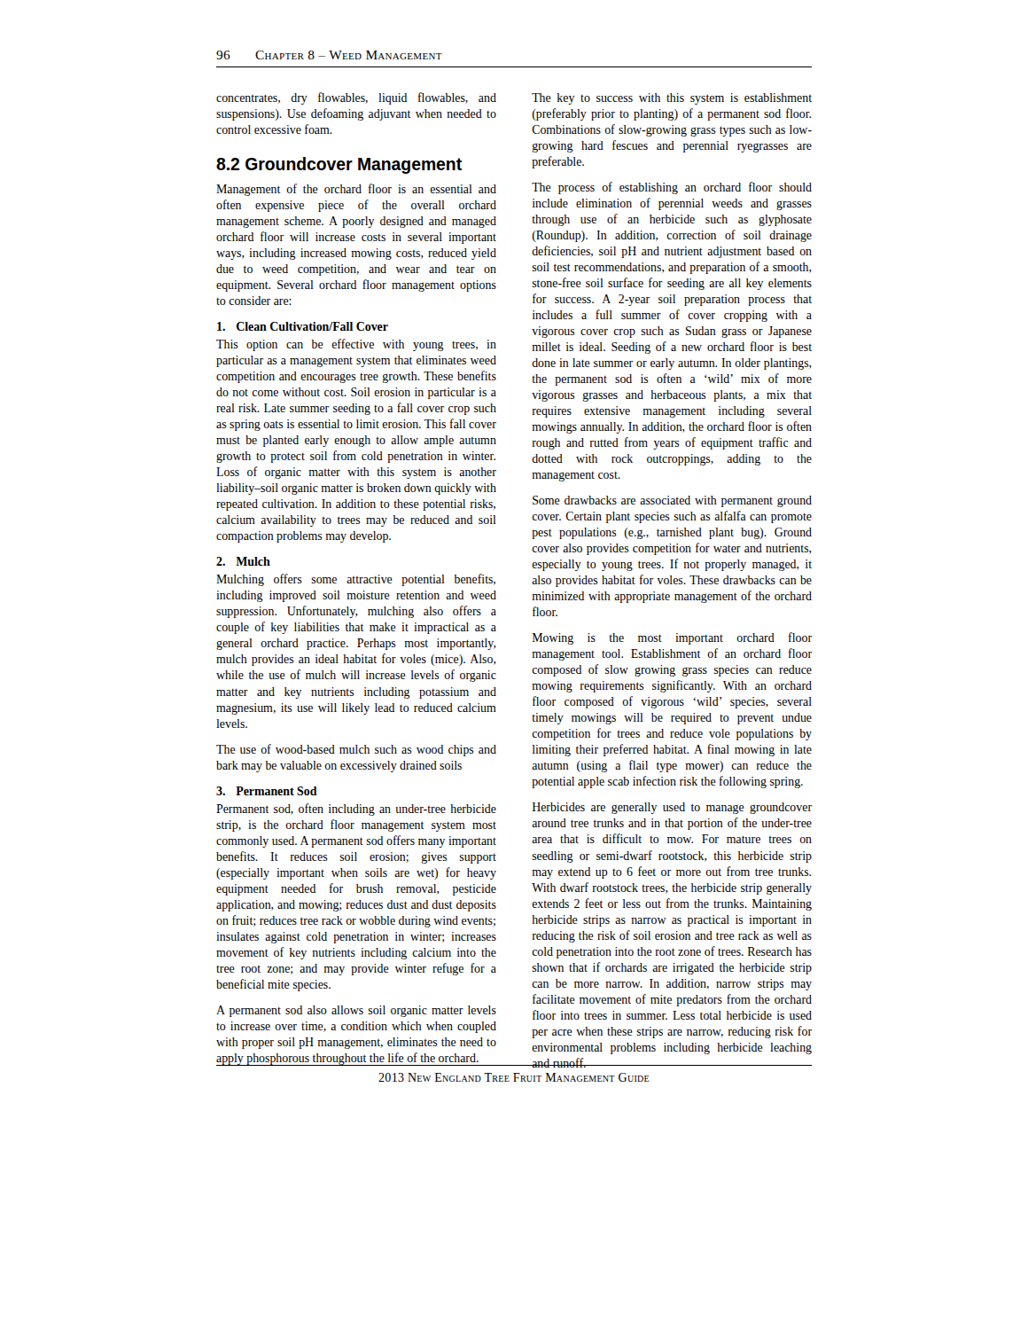96 Chapter 8 – Weed Management
concentrates, dry flowables, liquid flowables, and suspensions). Use defoaming adjuvant when needed to control excessive foam.
8.2 Groundcover Management
Management of the orchard floor is an essential and often expensive piece of the overall orchard management scheme. A poorly designed and managed orchard floor will increase costs in several important ways, including increased mowing costs, reduced yield due to weed competition, and wear and tear on equipment. Several orchard floor management options to consider are:
1. Clean Cultivation/Fall Cover
This option can be effective with young trees, in particular as a management system that eliminates weed competition and encourages tree growth. These benefits do not come without cost. Soil erosion in particular is a real risk. Late summer seeding to a fall cover crop such as spring oats is essential to limit erosion. This fall cover must be planted early enough to allow ample autumn growth to protect soil from cold penetration in winter. Loss of organic matter with this system is another liability–soil organic matter is broken down quickly with repeated cultivation. In addition to these potential risks, calcium availability to trees may be reduced and soil compaction problems may develop.
2. Mulch
Mulching offers some attractive potential benefits, including improved soil moisture retention and weed suppression. Unfortunately, mulching also offers a couple of key liabilities that make it impractical as a general orchard practice. Perhaps most importantly, mulch provides an ideal habitat for voles (mice). Also, while the use of mulch will increase levels of organic matter and key nutrients including potassium and magnesium, its use will likely lead to reduced calcium levels.
The use of wood-based mulch such as wood chips and bark may be valuable on excessively drained soils
3. Permanent Sod
Permanent sod, often including an under-tree herbicide strip, is the orchard floor management system most commonly used. A permanent sod offers many important benefits. It reduces soil erosion; gives support (especially important when soils are wet) for heavy equipment needed for brush removal, pesticide application, and mowing; reduces dust and dust deposits on fruit; reduces tree rack or wobble during wind events; insulates against cold penetration in winter; increases movement of key nutrients including calcium into the tree root zone; and may provide winter refuge for a beneficial mite species.
A permanent sod also allows soil organic matter levels to increase over time, a condition which when coupled with proper soil pH management, eliminates the need to apply phosphorous throughout the life of the orchard.
The key to success with this system is establishment (preferably prior to planting) of a permanent sod floor. Combinations of slow-growing grass types such as low-growing hard fescues and perennial ryegrasses are preferable.
The process of establishing an orchard floor should include elimination of perennial weeds and grasses through use of an herbicide such as glyphosate (Roundup). In addition, correction of soil drainage deficiencies, soil pH and nutrient adjustment based on soil test recommendations, and preparation of a smooth, stone-free soil surface for seeding are all key elements for success. A 2-year soil preparation process that includes a full summer of cover cropping with a vigorous cover crop such as Sudan grass or Japanese millet is ideal. Seeding of a new orchard floor is best done in late summer or early autumn. In older plantings, the permanent sod is often a ‘wild’ mix of more vigorous grasses and herbaceous plants, a mix that requires extensive management including several mowings annually. In addition, the orchard floor is often rough and rutted from years of equipment traffic and dotted with rock outcroppings, adding to the management cost.
Some drawbacks are associated with permanent ground cover. Certain plant species such as alfalfa can promote pest populations (e.g., tarnished plant bug). Ground cover also provides competition for water and nutrients, especially to young trees. If not properly managed, it also provides habitat for voles. These drawbacks can be minimized with appropriate management of the orchard floor.
Mowing is the most important orchard floor management tool. Establishment of an orchard floor composed of slow growing grass species can reduce mowing requirements significantly. With an orchard floor composed of vigorous ‘wild’ species, several timely mowings will be required to prevent undue competition for trees and reduce vole populations by limiting their preferred habitat. A final mowing in late autumn (using a flail type mower) can reduce the potential apple scab infection risk the following spring.
Herbicides are generally used to manage groundcover around tree trunks and in that portion of the under-tree area that is difficult to mow. For mature trees on seedling or semi-dwarf rootstock, this herbicide strip may extend up to 6 feet or more out from tree trunks. With dwarf rootstock trees, the herbicide strip generally extends 2 feet or less out from the trunks. Maintaining herbicide strips as narrow as practical is important in reducing the risk of soil erosion and tree rack as well as cold penetration into the root zone of trees. Research has shown that if orchards are irrigated the herbicide strip can be more narrow. In addition, narrow strips may facilitate movement of mite predators from the orchard floor into trees in summer. Less total herbicide is used per acre when these strips are narrow, reducing risk for environmental problems including herbicide leaching and runoff.
2013 New England Tree Fruit Management Guide